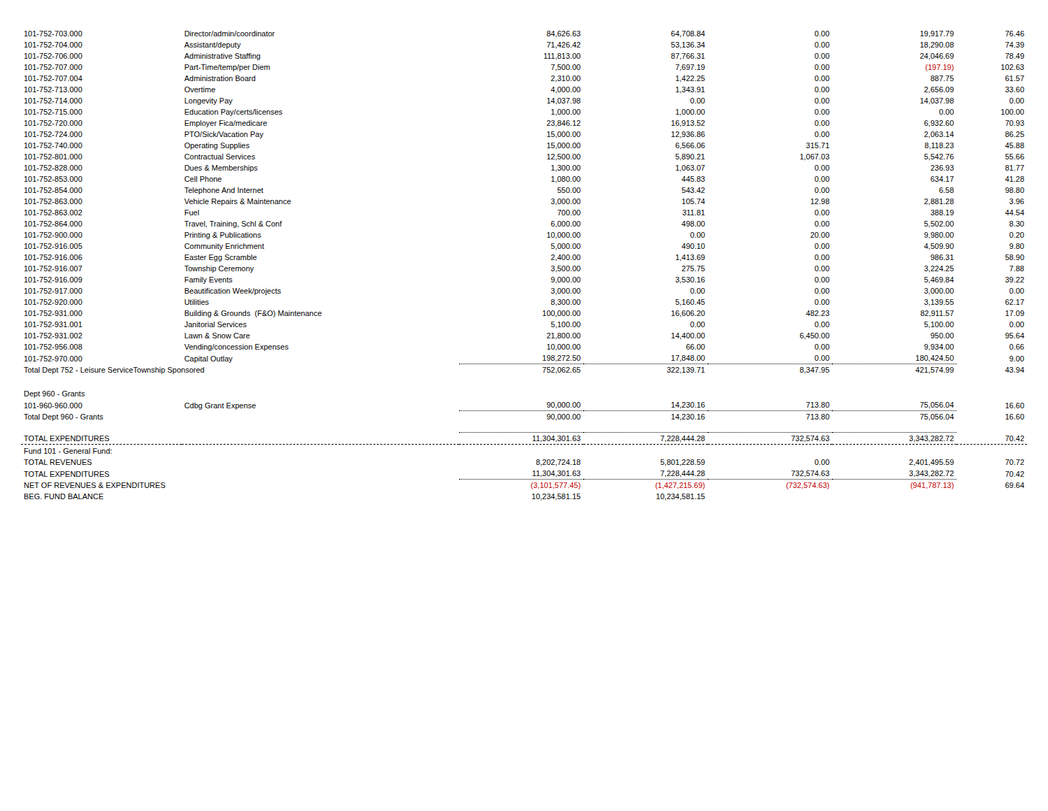| 101-752-703.000 | Director/admin/coordinator | 84,626.63 | 64,708.84 | 0.00 | 19,917.79 | 76.46 |
| 101-752-704.000 | Assistant/deputy | 71,426.42 | 53,136.34 | 0.00 | 18,290.08 | 74.39 |
| 101-752-706.000 | Administrative Staffing | 111,813.00 | 87,766.31 | 0.00 | 24,046.69 | 78.49 |
| 101-752-707.000 | Part-Time/temp/per Diem | 7,500.00 | 7,697.19 | 0.00 | (197.19) | 102.63 |
| 101-752-707.004 | Administration Board | 2,310.00 | 1,422.25 | 0.00 | 887.75 | 61.57 |
| 101-752-713.000 | Overtime | 4,000.00 | 1,343.91 | 0.00 | 2,656.09 | 33.60 |
| 101-752-714.000 | Longevity Pay | 14,037.98 | 0.00 | 0.00 | 14,037.98 | 0.00 |
| 101-752-715.000 | Education Pay/certs/licenses | 1,000.00 | 1,000.00 | 0.00 | 0.00 | 100.00 |
| 101-752-720.000 | Employer Fica/medicare | 23,846.12 | 16,913.52 | 0.00 | 6,932.60 | 70.93 |
| 101-752-724.000 | PTO/Sick/Vacation Pay | 15,000.00 | 12,936.86 | 0.00 | 2,063.14 | 86.25 |
| 101-752-740.000 | Operating Supplies | 15,000.00 | 6,566.06 | 315.71 | 8,118.23 | 45.88 |
| 101-752-801.000 | Contractual Services | 12,500.00 | 5,890.21 | 1,067.03 | 5,542.76 | 55.66 |
| 101-752-828.000 | Dues & Memberships | 1,300.00 | 1,063.07 | 0.00 | 236.93 | 81.77 |
| 101-752-853.000 | Cell Phone | 1,080.00 | 445.83 | 0.00 | 634.17 | 41.28 |
| 101-752-854.000 | Telephone And Internet | 550.00 | 543.42 | 0.00 | 6.58 | 98.80 |
| 101-752-863.000 | Vehicle Repairs & Maintenance | 3,000.00 | 105.74 | 12.98 | 2,881.28 | 3.96 |
| 101-752-863.002 | Fuel | 700.00 | 311.81 | 0.00 | 388.19 | 44.54 |
| 101-752-864.000 | Travel, Training, Schl & Conf | 6,000.00 | 498.00 | 0.00 | 5,502.00 | 8.30 |
| 101-752-900.000 | Printing & Publications | 10,000.00 | 0.00 | 20.00 | 9,980.00 | 0.20 |
| 101-752-916.005 | Community Enrichment | 5,000.00 | 490.10 | 0.00 | 4,509.90 | 9.80 |
| 101-752-916.006 | Easter Egg Scramble | 2,400.00 | 1,413.69 | 0.00 | 986.31 | 58.90 |
| 101-752-916.007 | Township Ceremony | 3,500.00 | 275.75 | 0.00 | 3,224.25 | 7.88 |
| 101-752-916.009 | Family Events | 9,000.00 | 3,530.16 | 0.00 | 5,469.84 | 39.22 |
| 101-752-917.000 | Beautification Week/projects | 3,000.00 | 0.00 | 0.00 | 3,000.00 | 0.00 |
| 101-752-920.000 | Utilities | 8,300.00 | 5,160.45 | 0.00 | 3,139.55 | 62.17 |
| 101-752-931.000 | Building & Grounds (F&O) Maintenance | 100,000.00 | 16,606.20 | 482.23 | 82,911.57 | 17.09 |
| 101-752-931.001 | Janitorial Services | 5,100.00 | 0.00 | 0.00 | 5,100.00 | 0.00 |
| 101-752-931.002 | Lawn & Snow Care | 21,800.00 | 14,400.00 | 6,450.00 | 950.00 | 95.64 |
| 101-752-956.008 | Vending/concession Expenses | 10,000.00 | 66.00 | 0.00 | 9,934.00 | 0.66 |
| 101-752-970.000 | Capital Outlay | 198,272.50 | 17,848.00 | 0.00 | 180,424.50 | 9.00 |
| Total Dept 752 - Leisure ServiceTownship Sponsored | 752,062.65 | 322,139.71 | 8,347.95 | 421,574.99 | 43.94 |
| Dept 960 - Grants |
| 101-960-960.000 | Cdbg Grant Expense | 90,000.00 | 14,230.16 | 713.80 | 75,056.04 | 16.60 |
| Total Dept 960 - Grants | 90,000.00 | 14,230.16 | 713.80 | 75,056.04 | 16.60 |
| TOTAL EXPENDITURES | 11,304,301.63 | 7,228,444.28 | 732,574.63 | 3,343,282.72 | 70.42 |
| Fund 101 - General Fund: |
| TOTAL REVENUES | 8,202,724.18 | 5,801,228.59 | 0.00 | 2,401,495.59 | 70.72 |
| TOTAL EXPENDITURES | 11,304,301.63 | 7,228,444.28 | 732,574.63 | 3,343,282.72 | 70.42 |
| NET OF REVENUES & EXPENDITURES | (3,101,577.45) | (1,427,215.69) | (732,574.63) | (941,787.13) | 69.64 |
| BEG. FUND BALANCE | 10,234,581.15 | 10,234,581.15 | | | |